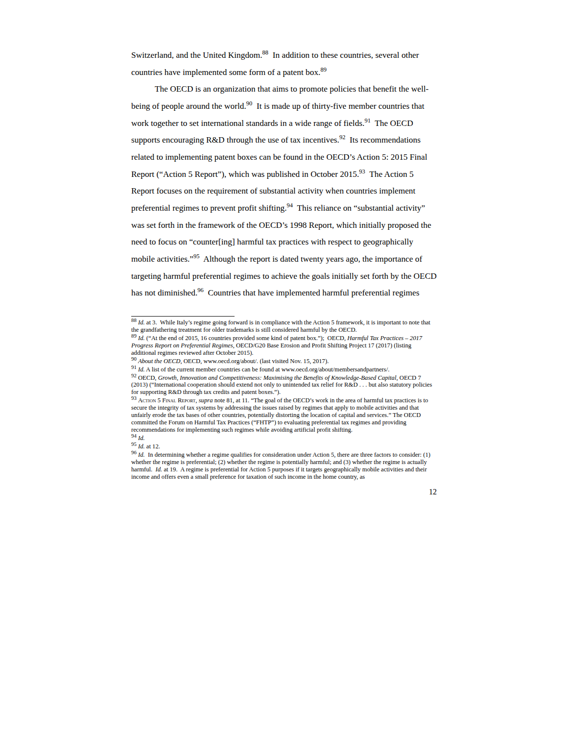Switzerland, and the United Kingdom.88 In addition to these countries, several other countries have implemented some form of a patent box.89
The OECD is an organization that aims to promote policies that benefit the well-being of people around the world.90 It is made up of thirty-five member countries that work together to set international standards in a wide range of fields.91 The OECD supports encouraging R&D through the use of tax incentives.92 Its recommendations related to implementing patent boxes can be found in the OECD’s Action 5: 2015 Final Report (“Action 5 Report”), which was published in October 2015.93 The Action 5 Report focuses on the requirement of substantial activity when countries implement preferential regimes to prevent profit shifting.94 This reliance on “substantial activity” was set forth in the framework of the OECD’s 1998 Report, which initially proposed the need to focus on “counter[ing] harmful tax practices with respect to geographically mobile activities.”95 Although the report is dated twenty years ago, the importance of targeting harmful preferential regimes to achieve the goals initially set forth by the OECD has not diminished.96 Countries that have implemented harmful preferential regimes
88 Id. at 3. While Italy’s regime going forward is in compliance with the Action 5 framework, it is important to note that the grandfathering treatment for older trademarks is still considered harmful by the OECD.
89 Id. (“At the end of 2015, 16 countries provided some kind of patent box.”); OECD, Harmful Tax Practices – 2017 Progress Report on Preferential Regimes, OECD/G20 Base Erosion and Profit Shifting Project 17 (2017) (listing additional regimes reviewed after October 2015).
90 About the OECD, OECD, www.oecd.org/about/. (last visited Nov. 15, 2017).
91 Id. A list of the current member countries can be found at www.oecd.org/about/membersandpartners/.
92 OECD, Growth, Innovation and Competitiveness: Maximising the Benefits of Knowledge-Based Capital, OECD 7 (2013) (“International cooperation should extend not only to unintended tax relief for R&D . . . but also statutory policies for supporting R&D through tax credits and patent boxes.”).
93 Action 5 Final Report, supra note 81, at 11. “The goal of the OECD’s work in the area of harmful tax practices is to secure the integrity of tax systems by addressing the issues raised by regimes that apply to mobile activities and that unfairly erode the tax bases of other countries, potentially distorting the location of capital and services.” The OECD committed the Forum on Harmful Tax Practices (“FHTP”) to evaluating preferential tax regimes and providing recommendations for implementing such regimes while avoiding artificial profit shifting.
94 Id.
95 Id. at 12.
96 Id. In determining whether a regime qualifies for consideration under Action 5, there are three factors to consider: (1) whether the regime is preferential; (2) whether the regime is potentially harmful; and (3) whether the regime is actually harmful. Id. at 19. A regime is preferential for Action 5 purposes if it targets geographically mobile activities and their income and offers even a small preference for taxation of such income in the home country, as
12